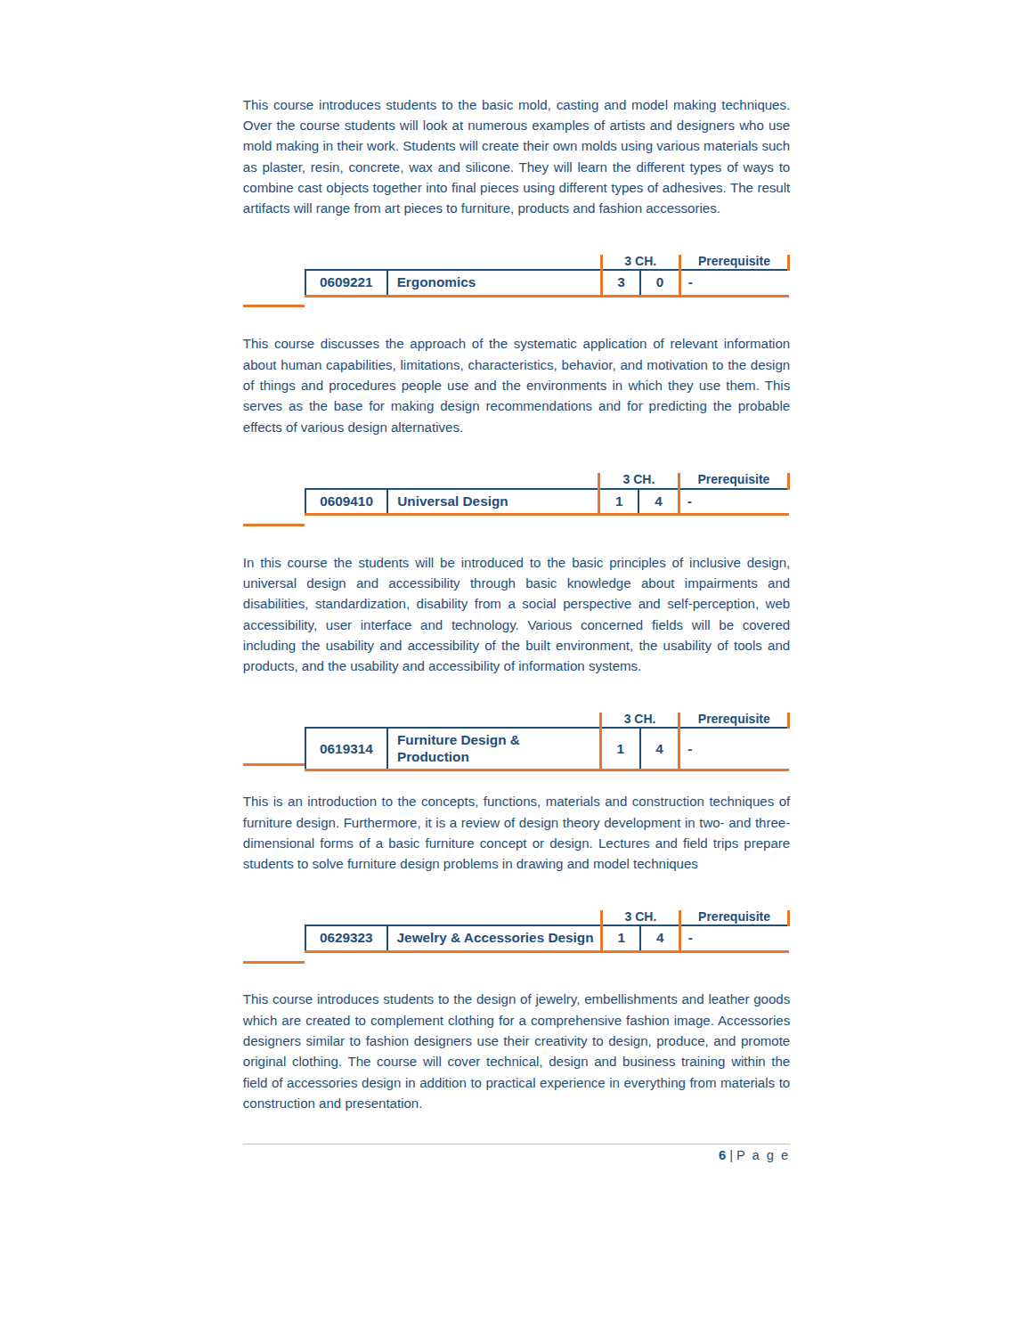This course introduces students to the basic mold, casting and model making techniques. Over the course students will look at numerous examples of artists and designers who use mold making in their work. Students will create their own molds using various materials such as plaster, resin, concrete, wax and silicone. They will learn the different types of ways to combine cast objects together into final pieces using different types of adhesives. The result artifacts will range from art pieces to furniture, products and fashion accessories.
| | | 3 CH. | Prerequisite |
| 0609221 | Ergonomics | 3 | 0 | - |
This course discusses the approach of the systematic application of relevant information about human capabilities, limitations, characteristics, behavior, and motivation to the design of things and procedures people use and the environments in which they use them. This serves as the base for making design recommendations and for predicting the probable effects of various design alternatives.
| | | 3 CH. | Prerequisite |
| 0609410 | Universal Design | 1 | 4 | - |
In this course the students will be introduced to the basic principles of inclusive design, universal design and accessibility through basic knowledge about impairments and disabilities, standardization, disability from a social perspective and self-perception, web accessibility, user interface and technology. Various concerned fields will be covered including the usability and accessibility of the built environment, the usability of tools and products, and the usability and accessibility of information systems.
| | | 3 CH. | Prerequisite |
| 0619314 | Furniture Design & Production | 1 | 4 | - |
This is an introduction to the concepts, functions, materials and construction techniques of furniture design. Furthermore, it is a review of design theory development in two- and three-dimensional forms of a basic furniture concept or design. Lectures and field trips prepare students to solve furniture design problems in drawing and model techniques
| | | 3 CH. | Prerequisite |
| 0629323 | Jewelry & Accessories Design | 1 | 4 | - |
This course introduces students to the design of jewelry, embellishments and leather goods which are created to complement clothing for a comprehensive fashion image. Accessories designers similar to fashion designers use their creativity to design, produce, and promote original clothing. The course will cover technical, design and business training within the field of accessories design in addition to practical experience in everything from materials to construction and presentation.
6 | P a g e